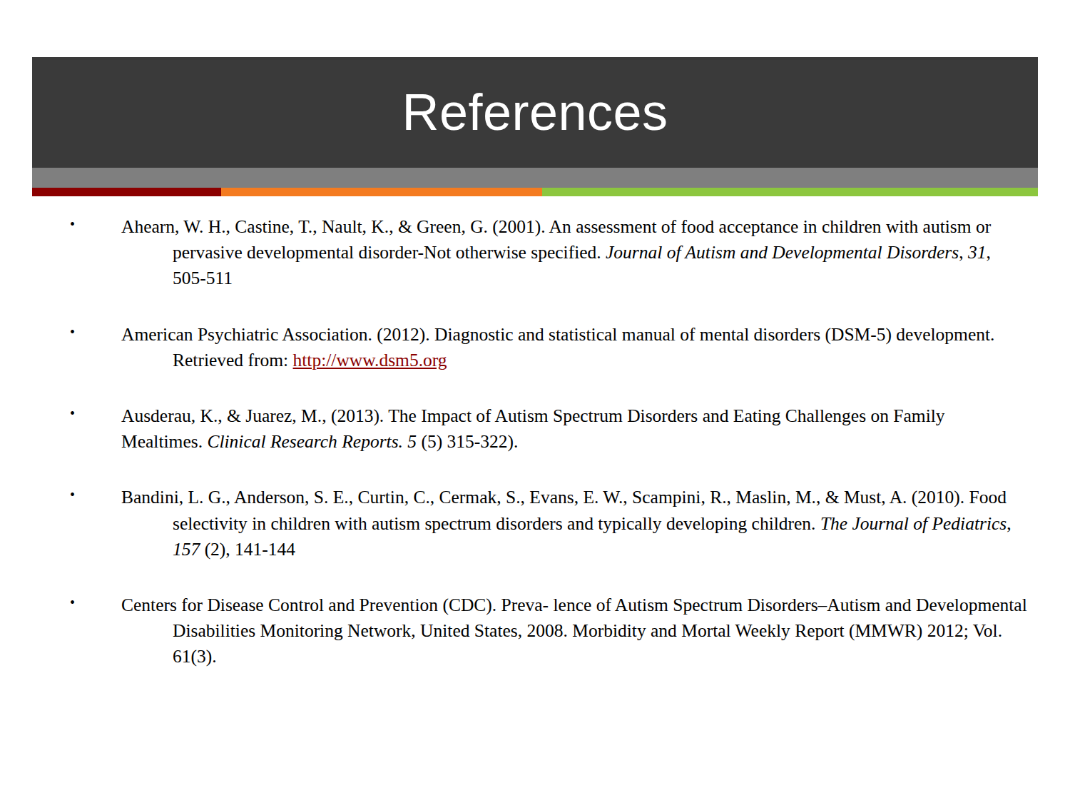References
Ahearn, W. H., Castine, T., Nault, K., & Green, G. (2001). An assessment of food acceptance in children with autism or pervasive developmental disorder-Not otherwise specified. Journal of Autism and Developmental Disorders, 31, 505-511
American Psychiatric Association. (2012). Diagnostic and statistical manual of mental disorders (DSM-5) development. Retrieved from: http://www.dsm5.org
Ausderau, K., & Juarez, M., (2013). The Impact of Autism Spectrum Disorders and Eating Challenges on Family Mealtimes. Clinical Research Reports. 5 (5) 315-322).
Bandini, L. G., Anderson, S. E., Curtin, C., Cermak, S., Evans, E. W., Scampini, R., Maslin, M., & Must, A. (2010). Food selectivity in children with autism spectrum disorders and typically developing children. The Journal of Pediatrics, 157 (2), 141-144
Centers for Disease Control and Prevention (CDC). Preva- lence of Autism Spectrum Disorders–Autism and Developmental Disabilities Monitoring Network, United States, 2008. Morbidity and Mortal Weekly Report (MMWR) 2012; Vol. 61(3).